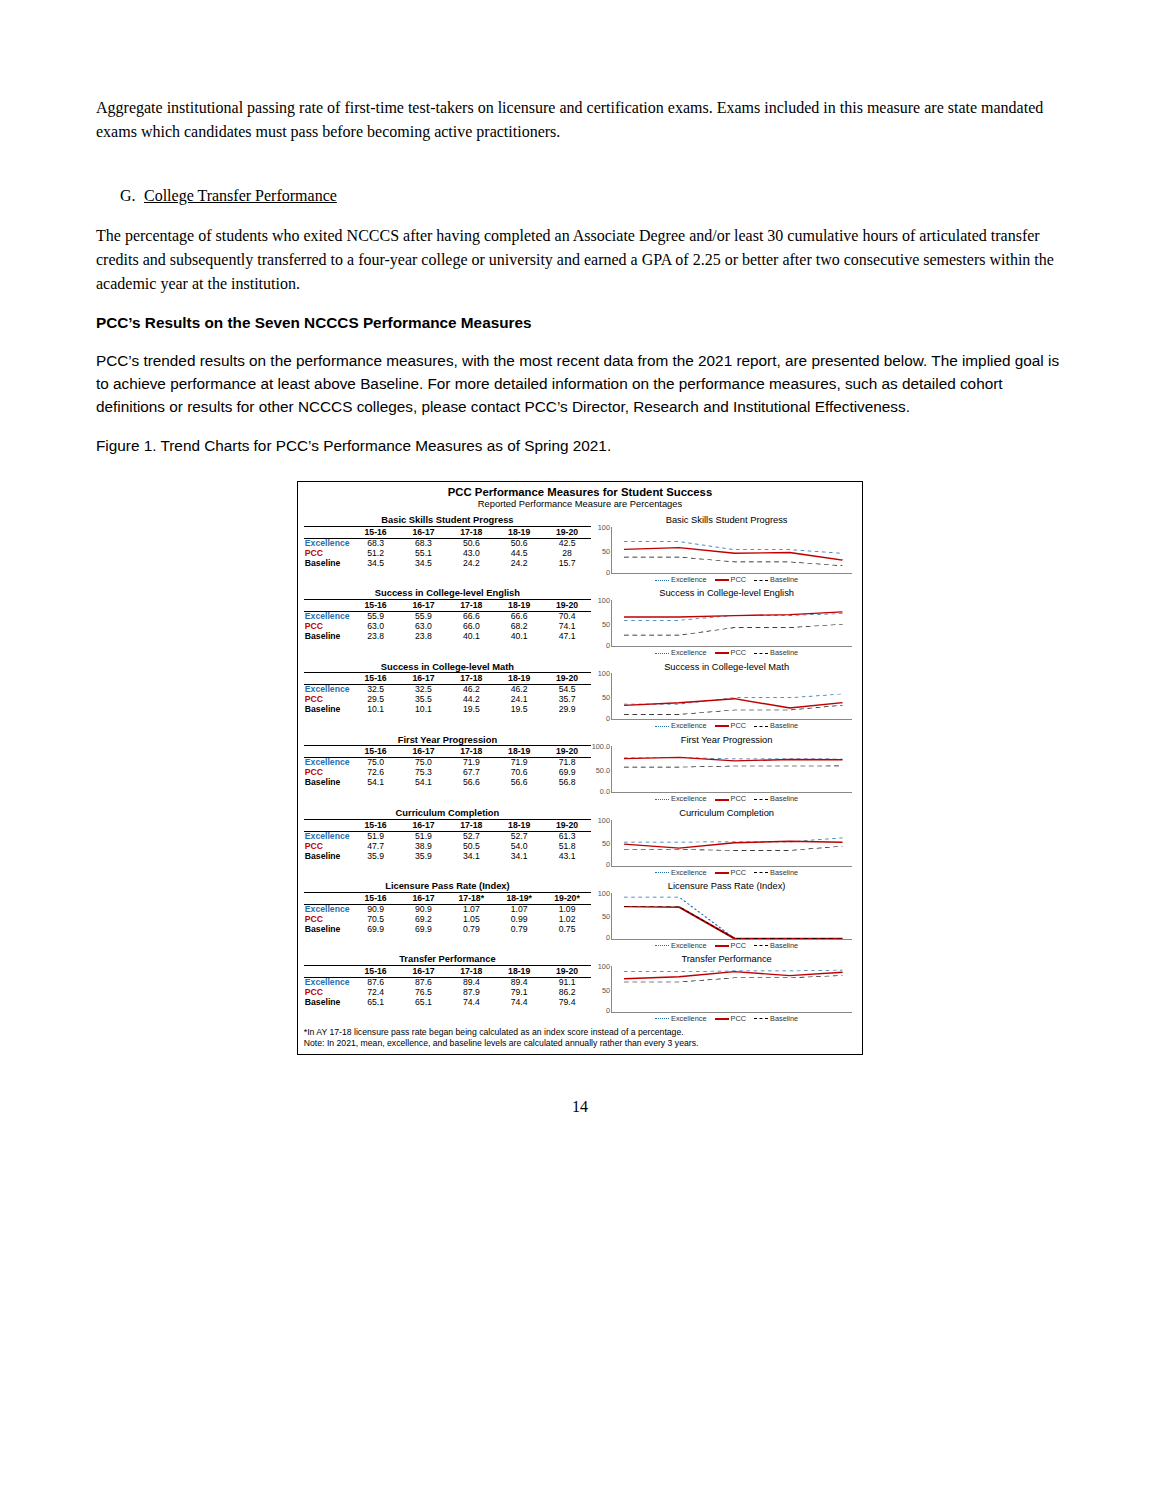Aggregate institutional passing rate of first-time test-takers on licensure and certification exams. Exams included in this measure are state mandated exams which candidates must pass before becoming active practitioners.
G. College Transfer Performance
The percentage of students who exited NCCCS after having completed an Associate Degree and/or least 30 cumulative hours of articulated transfer credits and subsequently transferred to a four-year college or university and earned a GPA of 2.25 or better after two consecutive semesters within the academic year at the institution.
PCC’s Results on the Seven NCCCS Performance Measures
PCC’s trended results on the performance measures, with the most recent data from the 2021 report, are presented below. The implied goal is to achieve performance at least above Baseline. For more detailed information on the performance measures, such as detailed cohort definitions or results for other NCCCS colleges, please contact PCC’s Director, Research and Institutional Effectiveness.
Figure 1. Trend Charts for PCC’s Performance Measures as of Spring 2021.
PCC Performance Measures for Student Success
Reported Performance Measure are Percentages
Basic Skills Student Progress
| | 15-16 | 16-17 | 17-18 | 18-19 | 19-20 |
| --- | --- | --- | --- | --- | --- |
| Excellence | 68.3 | 68.3 | 50.6 | 50.6 | 42.5 |
| PCC | 51.2 | 55.1 | 43.0 | 44.5 | 28 |
| Baseline | 34.5 | 34.5 | 24.2 | 24.2 | 15.7 |
Basic Skills Student Progress
100500
Excellence PCC Baseline
Success in College-level English
| | 15-16 | 16-17 | 17-18 | 18-19 | 19-20 |
| --- | --- | --- | --- | --- | --- |
| Excellence | 55.9 | 55.9 | 66.6 | 66.6 | 70.4 |
| PCC | 63.0 | 63.0 | 66.0 | 68.2 | 74.1 |
| Baseline | 23.8 | 23.8 | 40.1 | 40.1 | 47.1 |
Success in College-level English
100500
Excellence PCC Baseline
Success in College-level Math
| | 15-16 | 16-17 | 17-18 | 18-19 | 19-20 |
| --- | --- | --- | --- | --- | --- |
| Excellence | 32.5 | 32.5 | 46.2 | 46.2 | 54.5 |
| PCC | 29.5 | 35.5 | 44.2 | 24.1 | 35.7 |
| Baseline | 10.1 | 10.1 | 19.5 | 19.5 | 29.9 |
Success in College-level Math
100500
Excellence PCC Baseline
First Year Progression
| | 15-16 | 16-17 | 17-18 | 18-19 | 19-20 |
| --- | --- | --- | --- | --- | --- |
| Excellence | 75.0 | 75.0 | 71.9 | 71.9 | 71.8 |
| PCC | 72.6 | 75.3 | 67.7 | 70.6 | 69.9 |
| Baseline | 54.1 | 54.1 | 56.6 | 56.6 | 56.8 |
First Year Progression
100.050.00.0
Excellence PCC Baseline
Curriculum Completion
| | 15-16 | 16-17 | 17-18 | 18-19 | 19-20 |
| --- | --- | --- | --- | --- | --- |
| Excellence | 51.9 | 51.9 | 52.7 | 52.7 | 61.3 |
| PCC | 47.7 | 38.9 | 50.5 | 54.0 | 51.8 |
| Baseline | 35.9 | 35.9 | 34.1 | 34.1 | 43.1 |
Curriculum Completion
100500
Excellence PCC Baseline
Licensure Pass Rate (Index)
| | 15-16 | 16-17 | 17-18* | 18-19* | 19-20* |
| --- | --- | --- | --- | --- | --- |
| Excellence | 90.9 | 90.9 | 1.07 | 1.07 | 1.09 |
| PCC | 70.5 | 69.2 | 1.05 | 0.99 | 1.02 |
| Baseline | 69.9 | 69.9 | 0.79 | 0.79 | 0.75 |
Licensure Pass Rate (Index)
100500
Excellence PCC Baseline
Transfer Performance
| | 15-16 | 16-17 | 17-18 | 18-19 | 19-20 |
| --- | --- | --- | --- | --- | --- |
| Excellence | 87.6 | 87.6 | 89.4 | 89.4 | 91.1 |
| PCC | 72.4 | 76.5 | 87.9 | 79.1 | 86.2 |
| Baseline | 65.1 | 65.1 | 74.4 | 74.4 | 79.4 |
Transfer Performance
100500
Excellence PCC Baseline
*In AY 17-18 licensure pass rate began being calculated as an index score instead of a percentage.
Note: In 2021, mean, excellence, and baseline levels are calculated annually rather than every 3 years.
14